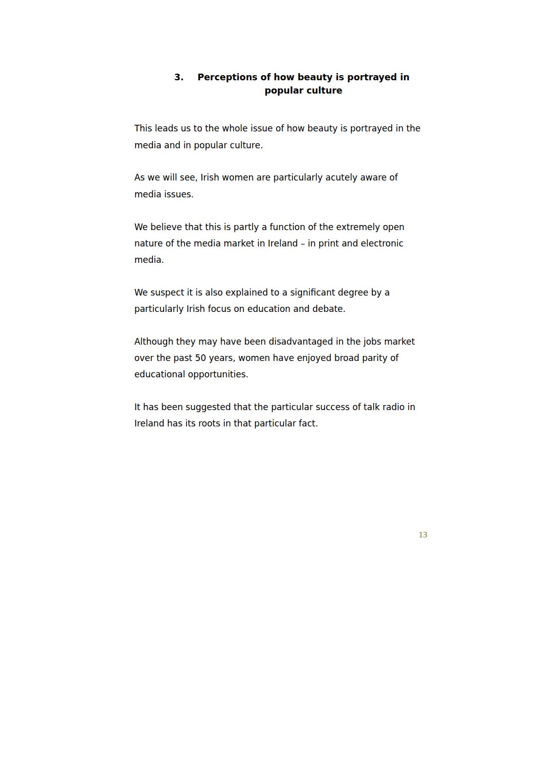3. Perceptions of how beauty is portrayed inpopular culture
This leads us to the whole issue of how beauty is portrayed in the media and in popular culture.
As we will see, Irish women are particularly acutely aware of media issues.
We believe that this is partly a function of the extremely open nature of the media market in Ireland – in print and electronic media.
We suspect it is also explained to a significant degree by a particularly Irish focus on education and debate.
Although they may have been disadvantaged in the jobs market over the past 50 years, women have enjoyed broad parity of educational opportunities.
It has been suggested that the particular success of talk radio in Ireland has its roots in that particular fact.
13